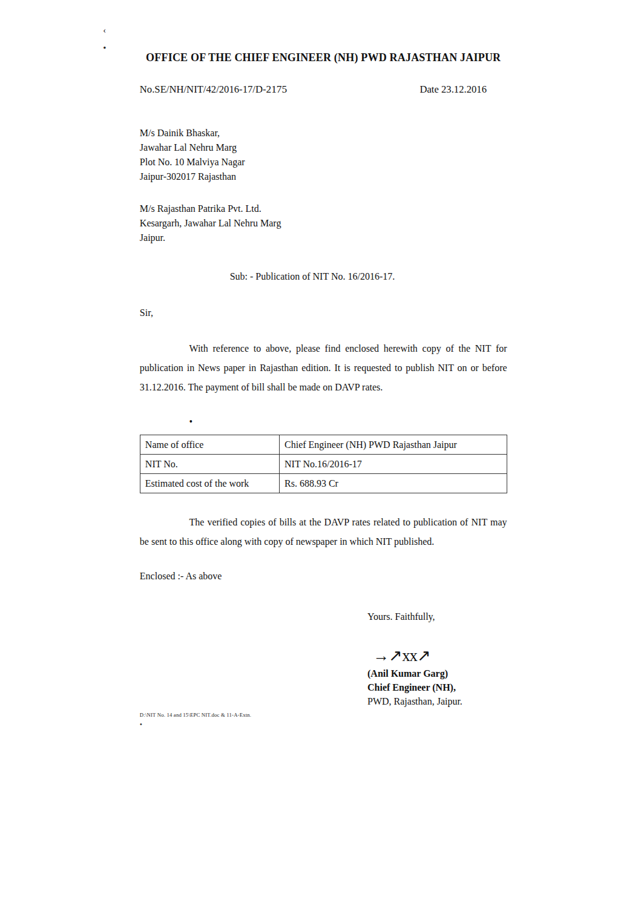‹
•
OFFICE OF THE CHIEF ENGINEER (NH) PWD RAJASTHAN JAIPUR
No.SE/NH/NIT/42/2016-17/D-2175
Date 23.12.2016
M/s Dainik Bhaskar,
Jawahar Lal Nehru Marg
Plot No. 10 Malviya Nagar
Jaipur-302017 Rajasthan
M/s Rajasthan Patrika Pvt. Ltd.
Kesargarh, Jawahar Lal Nehru Marg
Jaipur.
Sub: - Publication of NIT No. 16/2016-17.
Sir,
With reference to above, please find enclosed herewith copy of the NIT for publication in News paper in Rajasthan edition. It is requested to publish NIT on or before 31.12.2016. The payment of bill shall be made on DAVP rates.
•
| Name of office | Chief Engineer (NH) PWD Rajasthan Jaipur |
| NIT No. | NIT No.16/2016-17 |
| Estimated cost of the work | Rs. 688.93 Cr |
The verified copies of bills at the DAVP rates related to publication of NIT may be sent to this office along with copy of newspaper in which NIT published.
Enclosed :- As above
Yours. Faithfully,
→↗xx↗
(Anil Kumar Garg)
Chief Engineer (NH),
PWD, Rajasthan, Jaipur.
D:\NIT No. 14 and 15\EPC NIT.doc & 11-A-Extn.
•